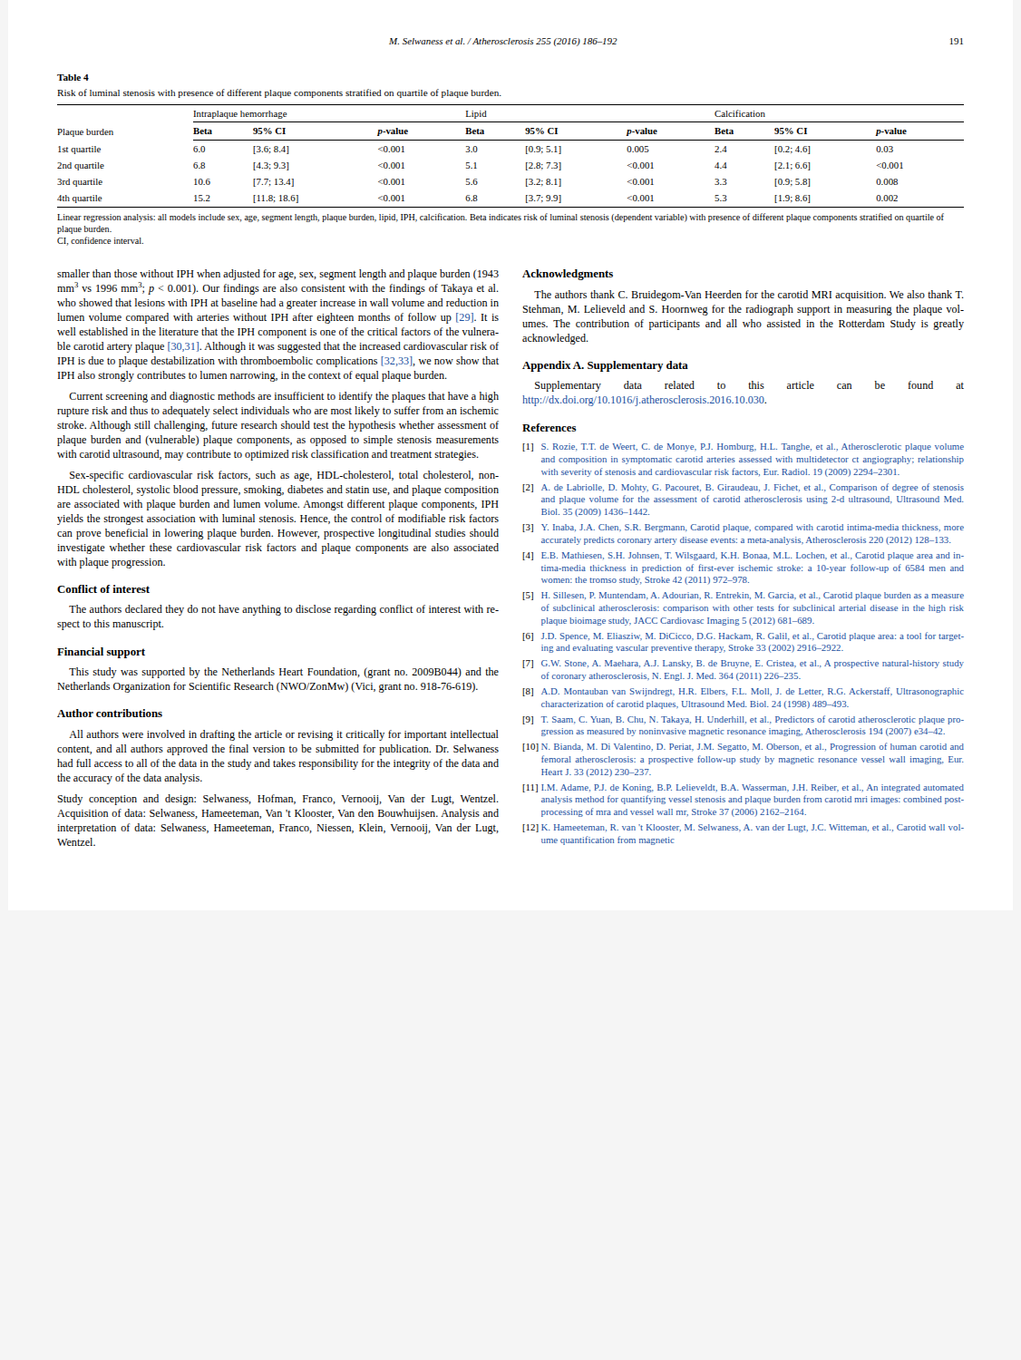M. Selwaness et al. / Atherosclerosis 255 (2016) 186–192 191
Table 4
Risk of luminal stenosis with presence of different plaque components stratified on quartile of plaque burden.
| Plaque burden | Intraplaque hemorrhage | Lipid | Calcification |
| --- | --- | --- | --- |
| Beta | 95% CI | p -value | Beta | 95% CI | p -value | Beta | 95% CI | p -value |
| 1st quartile | 6.0 | [3.6; 8.4] | <0.001 | 3.0 | [0.9; 5.1] | 0.005 | 2.4 | [0.2; 4.6] | 0.03 |
| 2nd quartile | 6.8 | [4.3; 9.3] | <0.001 | 5.1 | [2.8; 7.3] | <0.001 | 4.4 | [2.1; 6.6] | <0.001 |
| 3rd quartile | 10.6 | [7.7; 13.4] | <0.001 | 5.6 | [3.2; 8.1] | <0.001 | 3.3 | [0.9; 5.8] | 0.008 |
| 4th quartile | 15.2 | [11.8; 18.6] | <0.001 | 6.8 | [3.7; 9.9] | <0.001 | 5.3 | [1.9; 8.6] | 0.002 |
Linear regression analysis: all models include sex, age, segment length, plaque burden, lipid, IPH, calcification. Beta indicates risk of luminal stenosis (dependent variable) with presence of different plaque components stratified on quartile of plaque burden.
CI, confidence interval.
smaller than those without IPH when adjusted for age, sex, segment length and plaque burden (1943 mm3 vs 1996 mm3; p < 0.001). Our findings are also consistent with the findings of Takaya et al. who showed that lesions with IPH at baseline had a greater increase in wall volume and reduction in lumen volume compared with arteries without IPH after eighteen months of follow up [29]. It is well established in the literature that the IPH component is one of the critical factors of the vulnerable carotid artery plaque [30,31]. Although it was suggested that the increased cardiovascular risk of IPH is due to plaque destabilization with thromboembolic complications [32,33], we now show that IPH also strongly contributes to lumen narrowing, in the context of equal plaque burden.
Current screening and diagnostic methods are insufficient to identify the plaques that have a high rupture risk and thus to adequately select individuals who are most likely to suffer from an ischemic stroke. Although still challenging, future research should test the hypothesis whether assessment of plaque burden and (vulnerable) plaque components, as opposed to simple stenosis measurements with carotid ultrasound, may contribute to optimized risk classification and treatment strategies.
Sex-specific cardiovascular risk factors, such as age, HDL-cholesterol, total cholesterol, non-HDL cholesterol, systolic blood pressure, smoking, diabetes and statin use, and plaque composition are associated with plaque burden and lumen volume. Amongst different plaque components, IPH yields the strongest association with luminal stenosis. Hence, the control of modifiable risk factors can prove beneficial in lowering plaque burden. However, prospective longitudinal studies should investigate whether these cardiovascular risk factors and plaque components are also associated with plaque progression.
Conflict of interest
The authors declared they do not have anything to disclose regarding conflict of interest with respect to this manuscript.
Financial support
This study was supported by the Netherlands Heart Foundation, (grant no. 2009B044) and the Netherlands Organization for Scientific Research (NWO/ZonMw) (Vici, grant no. 918-76-619).
Author contributions
All authors were involved in drafting the article or revising it critically for important intellectual content, and all authors approved the final version to be submitted for publication. Dr. Selwaness had full access to all of the data in the study and takes responsibility for the integrity of the data and the accuracy of the data analysis.
Study conception and design: Selwaness, Hofman, Franco, Vernooij, Van der Lugt, Wentzel. Acquisition of data: Selwaness, Hameeteman, Van 't Klooster, Van den Bouwhuijsen. Analysis and interpretation of data: Selwaness, Hameeteman, Franco, Niessen, Klein, Vernooij, Van der Lugt, Wentzel.
Acknowledgments
The authors thank C. Bruidegom-Van Heerden for the carotid MRI acquisition. We also thank T. Stehman, M. Lelieveld and S. Hoornweg for the radiograph support in measuring the plaque volumes. The contribution of participants and all who assisted in the Rotterdam Study is greatly acknowledged.
Appendix A. Supplementary data
Supplementary data related to this article can be found at http://dx.doi.org/10.1016/j.atherosclerosis.2016.10.030.
References
[1] S. Rozie, T.T. de Weert, C. de Monye, P.J. Homburg, H.L. Tanghe, et al., Atherosclerotic plaque volume and composition in symptomatic carotid arteries assessed with multidetector ct angiography; relationship with severity of stenosis and cardiovascular risk factors, Eur. Radiol. 19 (2009) 2294–2301.
[2] A. de Labriolle, D. Mohty, G. Pacouret, B. Giraudeau, J. Fichet, et al., Comparison of degree of stenosis and plaque volume for the assessment of carotid atherosclerosis using 2-d ultrasound, Ultrasound Med. Biol. 35 (2009) 1436–1442.
[3] Y. Inaba, J.A. Chen, S.R. Bergmann, Carotid plaque, compared with carotid intima-media thickness, more accurately predicts coronary artery disease events: a meta-analysis, Atherosclerosis 220 (2012) 128–133.
[4] E.B. Mathiesen, S.H. Johnsen, T. Wilsgaard, K.H. Bonaa, M.L. Lochen, et al., Carotid plaque area and intima-media thickness in prediction of first-ever ischemic stroke: a 10-year follow-up of 6584 men and women: the tromso study, Stroke 42 (2011) 972–978.
[5] H. Sillesen, P. Muntendam, A. Adourian, R. Entrekin, M. Garcia, et al., Carotid plaque burden as a measure of subclinical atherosclerosis: comparison with other tests for subclinical arterial disease in the high risk plaque bioimage study, JACC Cardiovasc Imaging 5 (2012) 681–689.
[6] J.D. Spence, M. Eliasziw, M. DiCicco, D.G. Hackam, R. Galil, et al., Carotid plaque area: a tool for targeting and evaluating vascular preventive therapy, Stroke 33 (2002) 2916–2922.
[7] G.W. Stone, A. Maehara, A.J. Lansky, B. de Bruyne, E. Cristea, et al., A prospective natural-history study of coronary atherosclerosis, N. Engl. J. Med. 364 (2011) 226–235.
[8] A.D. Montauban van Swijndregt, H.R. Elbers, F.L. Moll, J. de Letter, R.G. Ackerstaff, Ultrasonographic characterization of carotid plaques, Ultrasound Med. Biol. 24 (1998) 489–493.
[9] T. Saam, C. Yuan, B. Chu, N. Takaya, H. Underhill, et al., Predictors of carotid atherosclerotic plaque progression as measured by noninvasive magnetic resonance imaging, Atherosclerosis 194 (2007) e34–42.
[10] N. Bianda, M. Di Valentino, D. Periat, J.M. Segatto, M. Oberson, et al., Progression of human carotid and femoral atherosclerosis: a prospective follow-up study by magnetic resonance vessel wall imaging, Eur. Heart J. 33 (2012) 230–237.
[11] I.M. Adame, P.J. de Koning, B.P. Lelieveldt, B.A. Wasserman, J.H. Reiber, et al., An integrated automated analysis method for quantifying vessel stenosis and plaque burden from carotid mri images: combined postprocessing of mra and vessel wall mr, Stroke 37 (2006) 2162–2164.
[12] K. Hameeteman, R. van 't Klooster, M. Selwaness, A. van der Lugt, J.C. Witteman, et al., Carotid wall volume quantification from magnetic